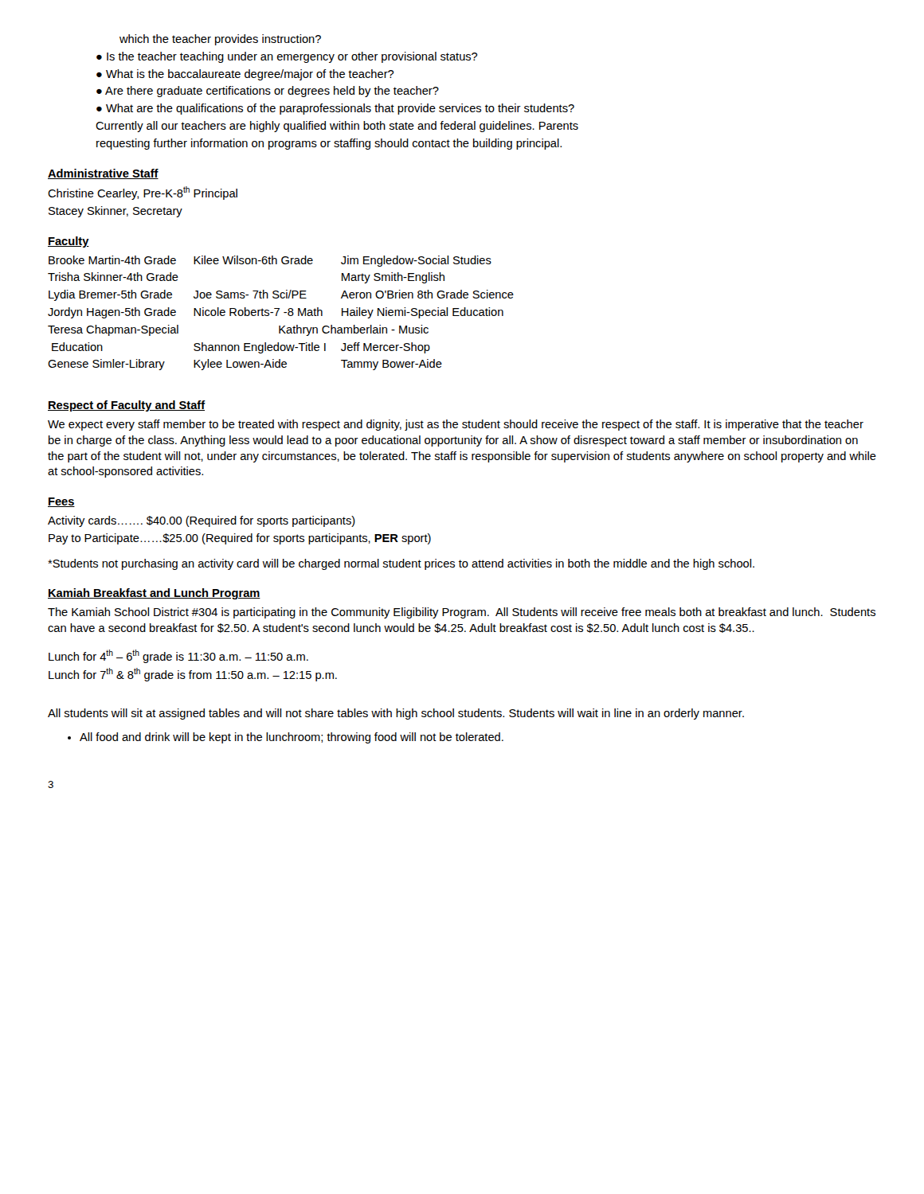which the teacher provides instruction?
● Is the teacher teaching under an emergency or other provisional status?
● What is the baccalaureate degree/major of the teacher?
● Are there graduate certifications or degrees held by the teacher?
● What are the qualifications of the paraprofessionals that provide services to their students?
Currently all our teachers are highly qualified within both state and federal guidelines. Parents
requesting further information on programs or staffing should contact the building principal.
Administrative Staff
Christine Cearley, Pre-K-8th Principal
Stacey Skinner, Secretary
Faculty
| Brooke Martin-4th Grade | Kilee Wilson-6th Grade | Jim Engledow-Social Studies |
| Trisha Skinner-4th Grade | | Marty Smith-English |
| Lydia Bremer-5th Grade | Joe Sams- 7th Sci/PE | Aeron O'Brien 8th Grade Science |
| Jordyn Hagen-5th Grade | Nicole Roberts-7 -8 Math | Hailey Niemi-Special Education |
| Teresa Chapman-Special | Kathryn Chamberlain - Music |
| Education | Shannon Engledow-Title I | Jeff Mercer-Shop |
| Genese Simler-Library | Kylee Lowen-Aide | Tammy Bower-Aide |
Respect of Faculty and Staff
We expect every staff member to be treated with respect and dignity, just as the student should receive the respect of the staff. It is imperative that the teacher be in charge of the class. Anything less would lead to a poor educational opportunity for all. A show of disrespect toward a staff member or insubordination on the part of the student will not, under any circumstances, be tolerated. The staff is responsible for supervision of students anywhere on school property and while at school-sponsored activities.
Fees
Activity cards……. $40.00 (Required for sports participants)
Pay to Participate……$25.00 (Required for sports participants, PER sport)
*Students not purchasing an activity card will be charged normal student prices to attend activities in both the middle and the high school.
Kamiah Breakfast and Lunch Program
The Kamiah School District #304 is participating in the Community Eligibility Program. All Students will receive free meals both at breakfast and lunch. Students can have a second breakfast for $2.50. A student's second lunch would be $4.25. Adult breakfast cost is $2.50. Adult lunch cost is $4.35..
Lunch for 4th – 6th grade is 11:30 a.m. – 11:50 a.m.
Lunch for 7th & 8th grade is from 11:50 a.m. – 12:15 p.m.
All students will sit at assigned tables and will not share tables with high school students. Students will wait in line in an orderly manner.
All food and drink will be kept in the lunchroom; throwing food will not be tolerated.
3